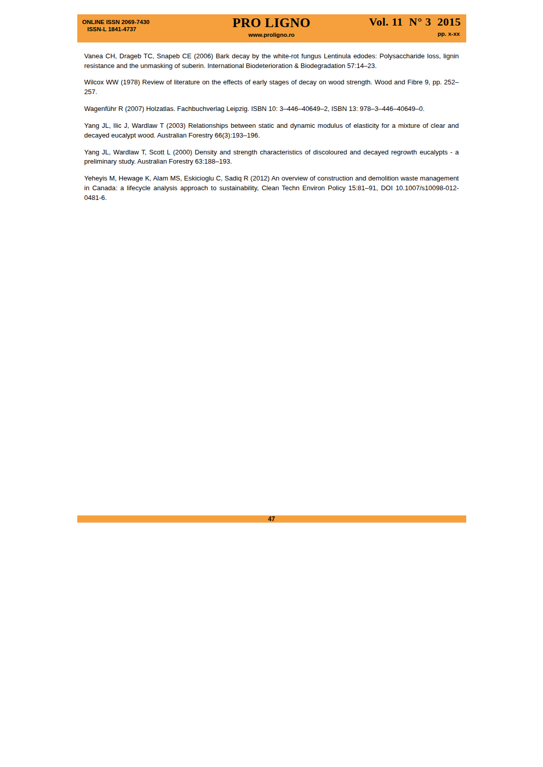ONLINE ISSN 2069-7430 ISSN-L 1841-4737
PRO LIGNO
www.proligno.ro
Vol. 11 N° 3 2015
pp. x-xx
Vanea CH, Drageb TC, Snapeb CE (2006) Bark decay by the white-rot fungus Lentinula edodes: Polysaccharide loss, lignin resistance and the unmasking of suberin. International Biodeterioration & Biodegradation 57:14–23.
Wilcox WW (1978) Review of literature on the effects of early stages of decay on wood strength. Wood and Fibre 9, pp. 252–257.
Wagenführ R (2007) Holzatlas. Fachbuchverlag Leipzig. ISBN 10: 3–446–40649–2, ISBN 13: 978–3–446–40649–0.
Yang JL, Ilic J, Wardlaw T (2003) Relationships between static and dynamic modulus of elasticity for a mixture of clear and decayed eucalypt wood. Australian Forestry 66(3):193–196.
Yang JL, Wardlaw T, Scott L (2000) Density and strength characteristics of discoloured and decayed regrowth eucalypts - a preliminary study. Australian Forestry 63:188–193.
Yeheyis M, Hewage K, Alam MS, Eskicioglu C, Sadiq R (2012) An overview of construction and demolition waste management in Canada: a lifecycle analysis approach to sustainability, Clean Techn Environ Policy 15:81–91, DOI 10.1007/s10098-012-0481-6.
47